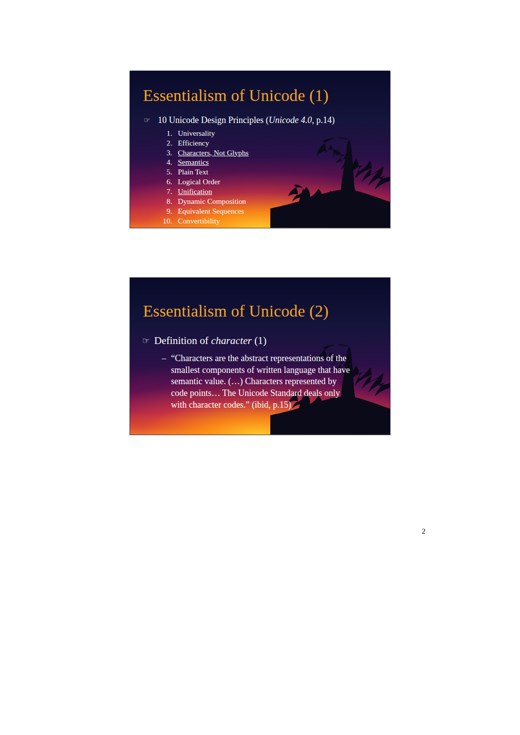Essentialism of Unicode (1)
☞10 Unicode Design Principles (Unicode 4.0, p.14)
Universality
Efficiency
Characters, Not Glyphs
Semantics
Plain Text
Logical Order
Unification
Dynamic Composition
Equivalent Sequences
Convertibility
Essentialism of Unicode (2)
☞Definition of character (1)
– “Characters are the abstract representations of the smallest components of written language that have semantic value. (…) Characters represented by code points… The Unicode Standard deals only with character codes.” (ibid, p.15)
2